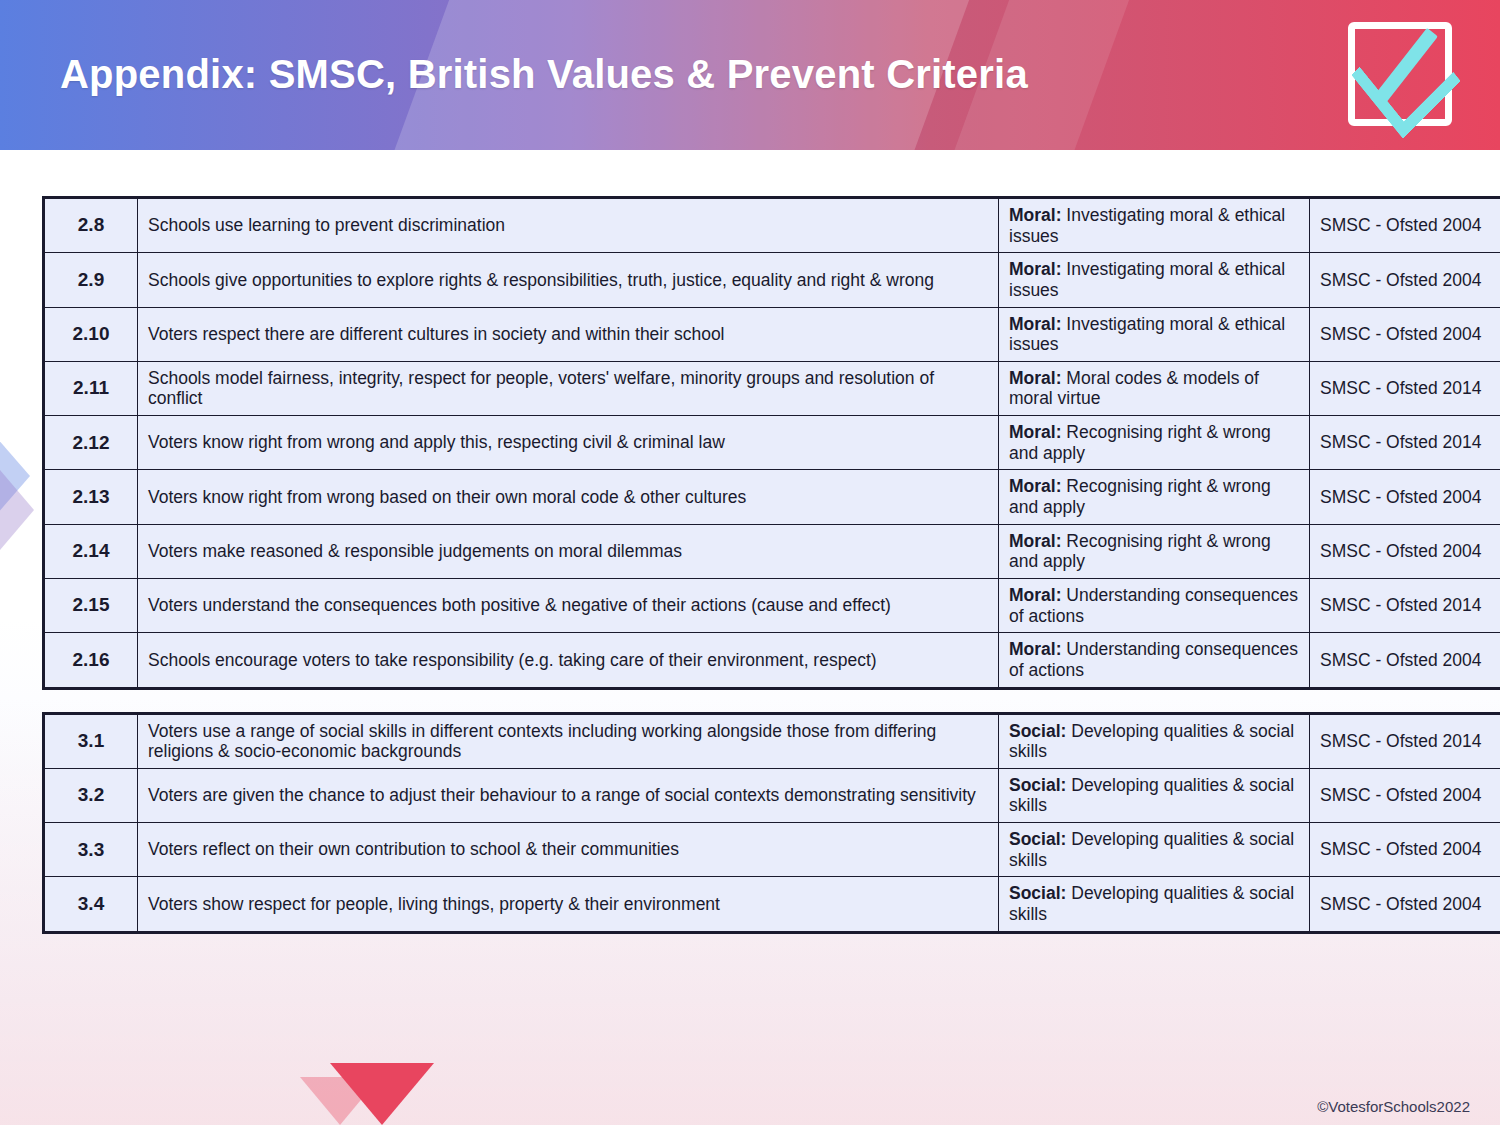Appendix: SMSC, British Values & Prevent Criteria
| 2.8 | Schools use learning to prevent discrimination | Moral: Investigating moral & ethical issues | SMSC - Ofsted 2004 |
| 2.9 | Schools give opportunities to explore rights & responsibilities, truth, justice, equality and right & wrong | Moral: Investigating moral & ethical issues | SMSC - Ofsted 2004 |
| 2.10 | Voters respect there are different cultures in society and within their school | Moral: Investigating moral & ethical issues | SMSC - Ofsted 2004 |
| 2.11 | Schools model fairness, integrity, respect for people, voters' welfare, minority groups and resolution of conflict | Moral: Moral codes & models of moral virtue | SMSC - Ofsted 2014 |
| 2.12 | Voters know right from wrong and apply this, respecting civil & criminal law | Moral: Recognising right & wrong and apply | SMSC - Ofsted 2014 |
| 2.13 | Voters know right from wrong based on their own moral code & other cultures | Moral: Recognising right & wrong and apply | SMSC - Ofsted 2004 |
| 2.14 | Voters make reasoned & responsible judgements on moral dilemmas | Moral: Recognising right & wrong and apply | SMSC - Ofsted 2004 |
| 2.15 | Voters understand the consequences both positive & negative of their actions (cause and effect) | Moral: Understanding consequences of actions | SMSC - Ofsted 2014 |
| 2.16 | Schools encourage voters to take responsibility (e.g. taking care of their environment, respect) | Moral: Understanding consequences of actions | SMSC - Ofsted 2004 |
| 3.1 | Voters use a range of social skills in different contexts including working alongside those from differing religions & socio-economic backgrounds | Social: Developing qualities & social skills | SMSC - Ofsted 2014 |
| 3.2 | Voters are given the chance to adjust their behaviour to a range of social contexts demonstrating sensitivity | Social: Developing qualities & social skills | SMSC - Ofsted 2004 |
| 3.3 | Voters reflect on their own contribution to school & their communities | Social: Developing qualities & social skills | SMSC - Ofsted 2004 |
| 3.4 | Voters show respect for people, living things, property & their environment | Social: Developing qualities & social skills | SMSC - Ofsted 2004 |
©VotesforSchools2022